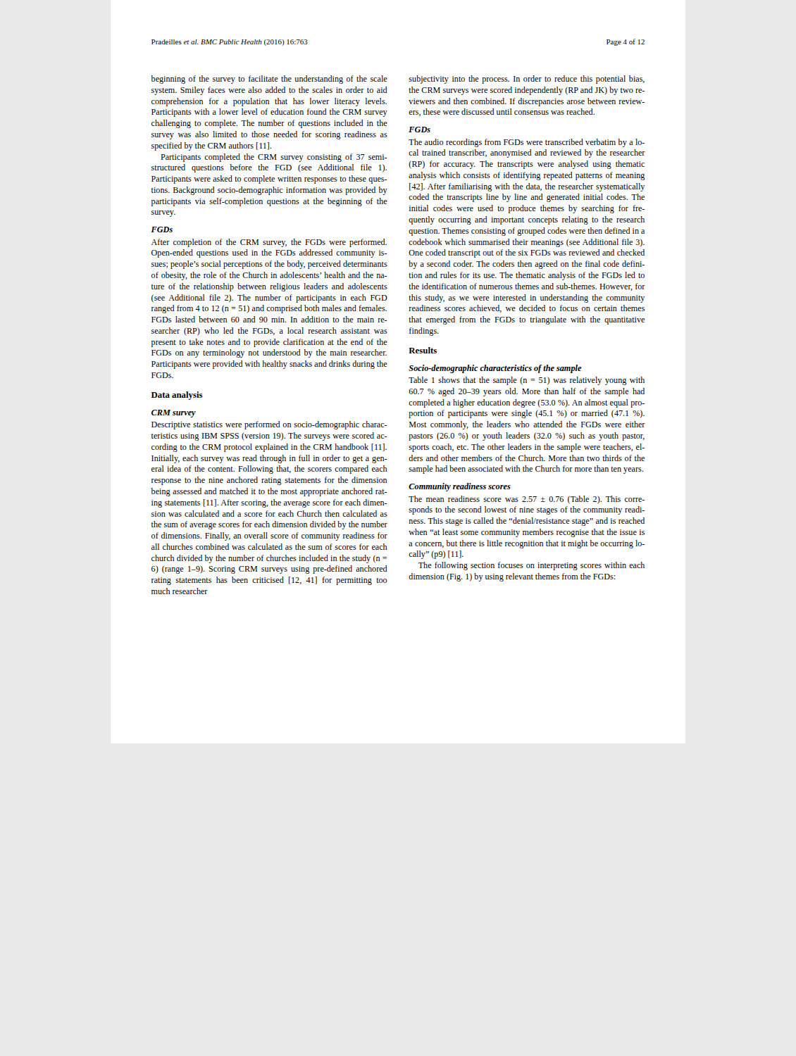Pradeilles et al. BMC Public Health (2016) 16:763
Page 4 of 12
beginning of the survey to facilitate the understanding of the scale system. Smiley faces were also added to the scales in order to aid comprehension for a population that has lower literacy levels. Participants with a lower level of education found the CRM survey challenging to complete. The number of questions included in the survey was also limited to those needed for scoring readiness as specified by the CRM authors [11].
Participants completed the CRM survey consisting of 37 semi-structured questions before the FGD (see Additional file 1). Participants were asked to complete written responses to these questions. Background socio-demographic information was provided by participants via self-completion questions at the beginning of the survey.
FGDs
After completion of the CRM survey, the FGDs were performed. Open-ended questions used in the FGDs addressed community issues; people’s social perceptions of the body, perceived determinants of obesity, the role of the Church in adolescents’ health and the nature of the relationship between religious leaders and adolescents (see Additional file 2). The number of participants in each FGD ranged from 4 to 12 (n = 51) and comprised both males and females. FGDs lasted between 60 and 90 min. In addition to the main researcher (RP) who led the FGDs, a local research assistant was present to take notes and to provide clarification at the end of the FGDs on any terminology not understood by the main researcher. Participants were provided with healthy snacks and drinks during the FGDs.
Data analysis
CRM survey
Descriptive statistics were performed on socio-demographic characteristics using IBM SPSS (version 19). The surveys were scored according to the CRM protocol explained in the CRM handbook [11]. Initially, each survey was read through in full in order to get a general idea of the content. Following that, the scorers compared each response to the nine anchored rating statements for the dimension being assessed and matched it to the most appropriate anchored rating statements [11]. After scoring, the average score for each dimension was calculated and a score for each Church then calculated as the sum of average scores for each dimension divided by the number of dimensions. Finally, an overall score of community readiness for all churches combined was calculated as the sum of scores for each church divided by the number of churches included in the study (n = 6) (range 1–9). Scoring CRM surveys using pre-defined anchored rating statements has been criticised [12, 41] for permitting too much researcher
subjectivity into the process. In order to reduce this potential bias, the CRM surveys were scored independently (RP and JK) by two reviewers and then combined. If discrepancies arose between reviewers, these were discussed until consensus was reached.
FGDs
The audio recordings from FGDs were transcribed verbatim by a local trained transcriber, anonymised and reviewed by the researcher (RP) for accuracy. The transcripts were analysed using thematic analysis which consists of identifying repeated patterns of meaning [42]. After familiarising with the data, the researcher systematically coded the transcripts line by line and generated initial codes. The initial codes were used to produce themes by searching for frequently occurring and important concepts relating to the research question. Themes consisting of grouped codes were then defined in a codebook which summarised their meanings (see Additional file 3). One coded transcript out of the six FGDs was reviewed and checked by a second coder. The coders then agreed on the final code definition and rules for its use. The thematic analysis of the FGDs led to the identification of numerous themes and sub-themes. However, for this study, as we were interested in understanding the community readiness scores achieved, we decided to focus on certain themes that emerged from the FGDs to triangulate with the quantitative findings.
Results
Socio-demographic characteristics of the sample
Table 1 shows that the sample (n = 51) was relatively young with 60.7 % aged 20–39 years old. More than half of the sample had completed a higher education degree (53.0 %). An almost equal proportion of participants were single (45.1 %) or married (47.1 %). Most commonly, the leaders who attended the FGDs were either pastors (26.0 %) or youth leaders (32.0 %) such as youth pastor, sports coach, etc. The other leaders in the sample were teachers, elders and other members of the Church. More than two thirds of the sample had been associated with the Church for more than ten years.
Community readiness scores
The mean readiness score was 2.57 ± 0.76 (Table 2). This corresponds to the second lowest of nine stages of the community readiness. This stage is called the “denial/resistance stage” and is reached when “at least some community members recognise that the issue is a concern, but there is little recognition that it might be occurring locally” (p9) [11].
The following section focuses on interpreting scores within each dimension (Fig. 1) by using relevant themes from the FGDs: